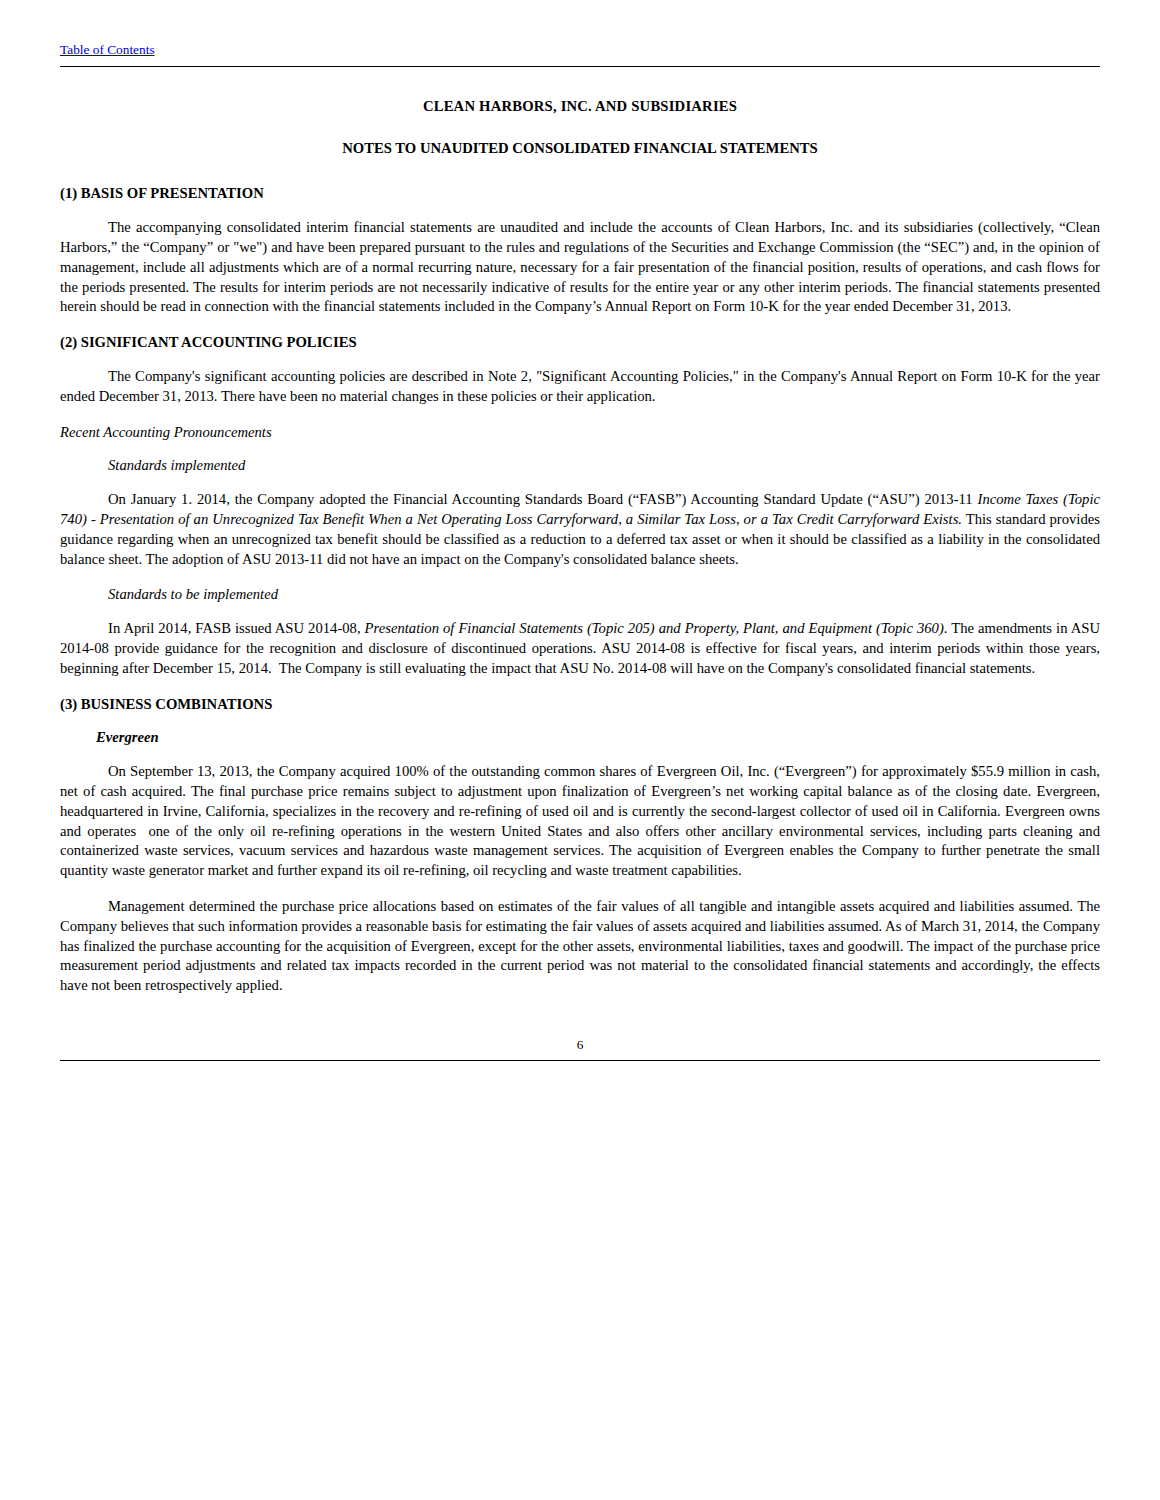Table of Contents
CLEAN HARBORS, INC. AND SUBSIDIARIES
NOTES TO UNAUDITED CONSOLIDATED FINANCIAL STATEMENTS
(1) BASIS OF PRESENTATION
The accompanying consolidated interim financial statements are unaudited and include the accounts of Clean Harbors, Inc. and its subsidiaries (collectively, “Clean Harbors,” the “Company” or "we") and have been prepared pursuant to the rules and regulations of the Securities and Exchange Commission (the “SEC”) and, in the opinion of management, include all adjustments which are of a normal recurring nature, necessary for a fair presentation of the financial position, results of operations, and cash flows for the periods presented. The results for interim periods are not necessarily indicative of results for the entire year or any other interim periods. The financial statements presented herein should be read in connection with the financial statements included in the Company’s Annual Report on Form 10-K for the year ended December 31, 2013.
(2) SIGNIFICANT ACCOUNTING POLICIES
The Company's significant accounting policies are described in Note 2, "Significant Accounting Policies," in the Company's Annual Report on Form 10-K for the year ended December 31, 2013. There have been no material changes in these policies or their application.
Recent Accounting Pronouncements
Standards implemented
On January 1. 2014, the Company adopted the Financial Accounting Standards Board (“FASB”) Accounting Standard Update (“ASU”) 2013-11 Income Taxes (Topic 740) - Presentation of an Unrecognized Tax Benefit When a Net Operating Loss Carryforward, a Similar Tax Loss, or a Tax Credit Carryforward Exists. This standard provides guidance regarding when an unrecognized tax benefit should be classified as a reduction to a deferred tax asset or when it should be classified as a liability in the consolidated balance sheet. The adoption of ASU 2013-11 did not have an impact on the Company's consolidated balance sheets.
Standards to be implemented
In April 2014, FASB issued ASU 2014-08, Presentation of Financial Statements (Topic 205) and Property, Plant, and Equipment (Topic 360). The amendments in ASU 2014-08 provide guidance for the recognition and disclosure of discontinued operations. ASU 2014-08 is effective for fiscal years, and interim periods within those years, beginning after December 15, 2014. The Company is still evaluating the impact that ASU No. 2014-08 will have on the Company's consolidated financial statements.
(3) BUSINESS COMBINATIONS
Evergreen
On September 13, 2013, the Company acquired 100% of the outstanding common shares of Evergreen Oil, Inc. (“Evergreen”) for approximately $55.9 million in cash, net of cash acquired. The final purchase price remains subject to adjustment upon finalization of Evergreen’s net working capital balance as of the closing date. Evergreen, headquartered in Irvine, California, specializes in the recovery and re-refining of used oil and is currently the second-largest collector of used oil in California. Evergreen owns and operates one of the only oil re-refining operations in the western United States and also offers other ancillary environmental services, including parts cleaning and containerized waste services, vacuum services and hazardous waste management services. The acquisition of Evergreen enables the Company to further penetrate the small quantity waste generator market and further expand its oil re-refining, oil recycling and waste treatment capabilities.
Management determined the purchase price allocations based on estimates of the fair values of all tangible and intangible assets acquired and liabilities assumed. The Company believes that such information provides a reasonable basis for estimating the fair values of assets acquired and liabilities assumed. As of March 31, 2014, the Company has finalized the purchase accounting for the acquisition of Evergreen, except for the other assets, environmental liabilities, taxes and goodwill. The impact of the purchase price measurement period adjustments and related tax impacts recorded in the current period was not material to the consolidated financial statements and accordingly, the effects have not been retrospectively applied.
6